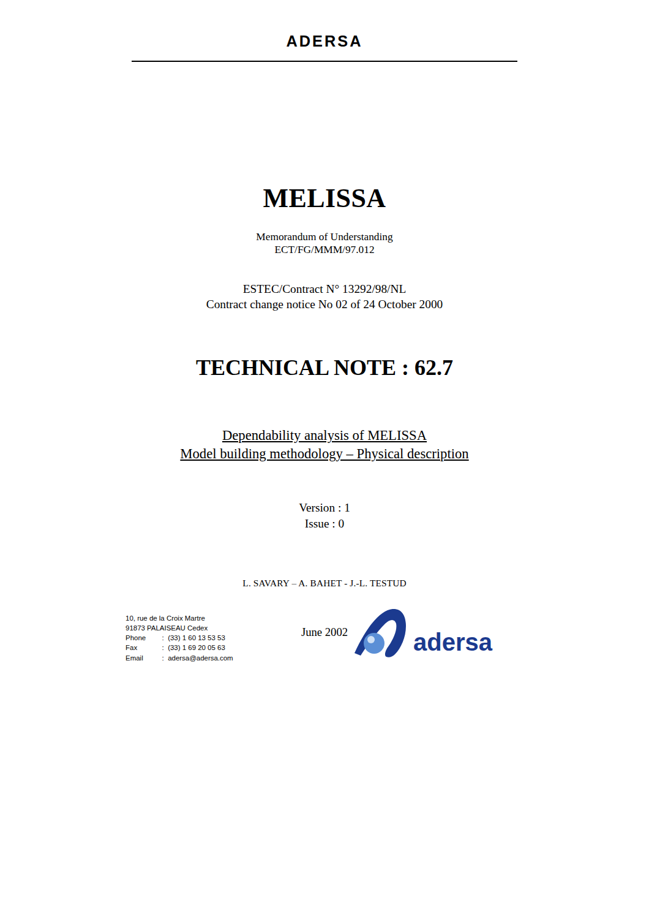ADERSA
MELISSA
Memorandum of Understanding
ECT/FG/MMM/97.012
ESTEC/Contract N° 13292/98/NL
Contract change notice No 02 of 24 October 2000
TECHNICAL NOTE : 62.7
Dependability analysis of MELISSA
Model building methodology – Physical description
Version : 1
Issue : 0
L. SAVARY – A. BAHET - J.-L. TESTUD
June 2002
10, rue de la Croix Martre
91873 PALAISEAU Cedex
| Phone | : | (33) 1 60 13 53 53 |
| Fax | : | (33) 1 69 20 05 63 |
| Email | : | adersa@adersa.com |
adersa